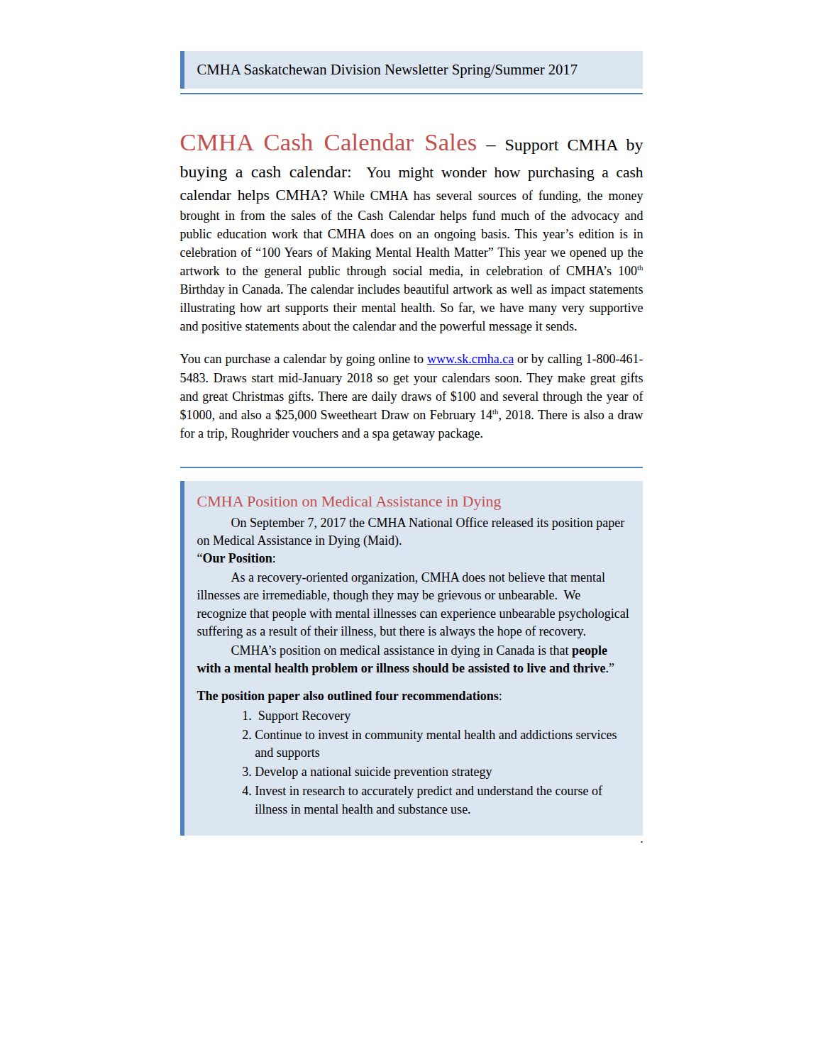CMHA Saskatchewan Division Newsletter Spring/Summer 2017
CMHA Cash Calendar Sales
– Support CMHA by buying a cash calendar: You might wonder how purchasing a cash calendar helps CMHA? While CMHA has several sources of funding, the money brought in from the sales of the Cash Calendar helps fund much of the advocacy and public education work that CMHA does on an ongoing basis. This year’s edition is in celebration of “100 Years of Making Mental Health Matter” This year we opened up the artwork to the general public through social media, in celebration of CMHA’s 100th Birthday in Canada. The calendar includes beautiful artwork as well as impact statements illustrating how art supports their mental health. So far, we have many very supportive and positive statements about the calendar and the powerful message it sends.
You can purchase a calendar by going online to www.sk.cmha.ca or by calling 1-800-461-5483. Draws start mid-January 2018 so get your calendars soon. They make great gifts and great Christmas gifts. There are daily draws of $100 and several through the year of $1000, and also a $25,000 Sweetheart Draw on February 14th, 2018. There is also a draw for a trip, Roughrider vouchers and a spa getaway package.
CMHA Position on Medical Assistance in Dying
On September 7, 2017 the CMHA National Office released its position paper on Medical Assistance in Dying (Maid).
“Our Position:
As a recovery-oriented organization, CMHA does not believe that mental illnesses are irremediable, though they may be grievous or unbearable. We recognize that people with mental illnesses can experience unbearable psychological suffering as a result of their illness, but there is always the hope of recovery.
CMHA’s position on medical assistance in dying in Canada is that people with a mental health problem or illness should be assisted to live and thrive.”
The position paper also outlined four recommendations:
Support Recovery
Continue to invest in community mental health and addictions services and supports
Develop a national suicide prevention strategy
Invest in research to accurately predict and understand the course of illness in mental health and substance use.
.